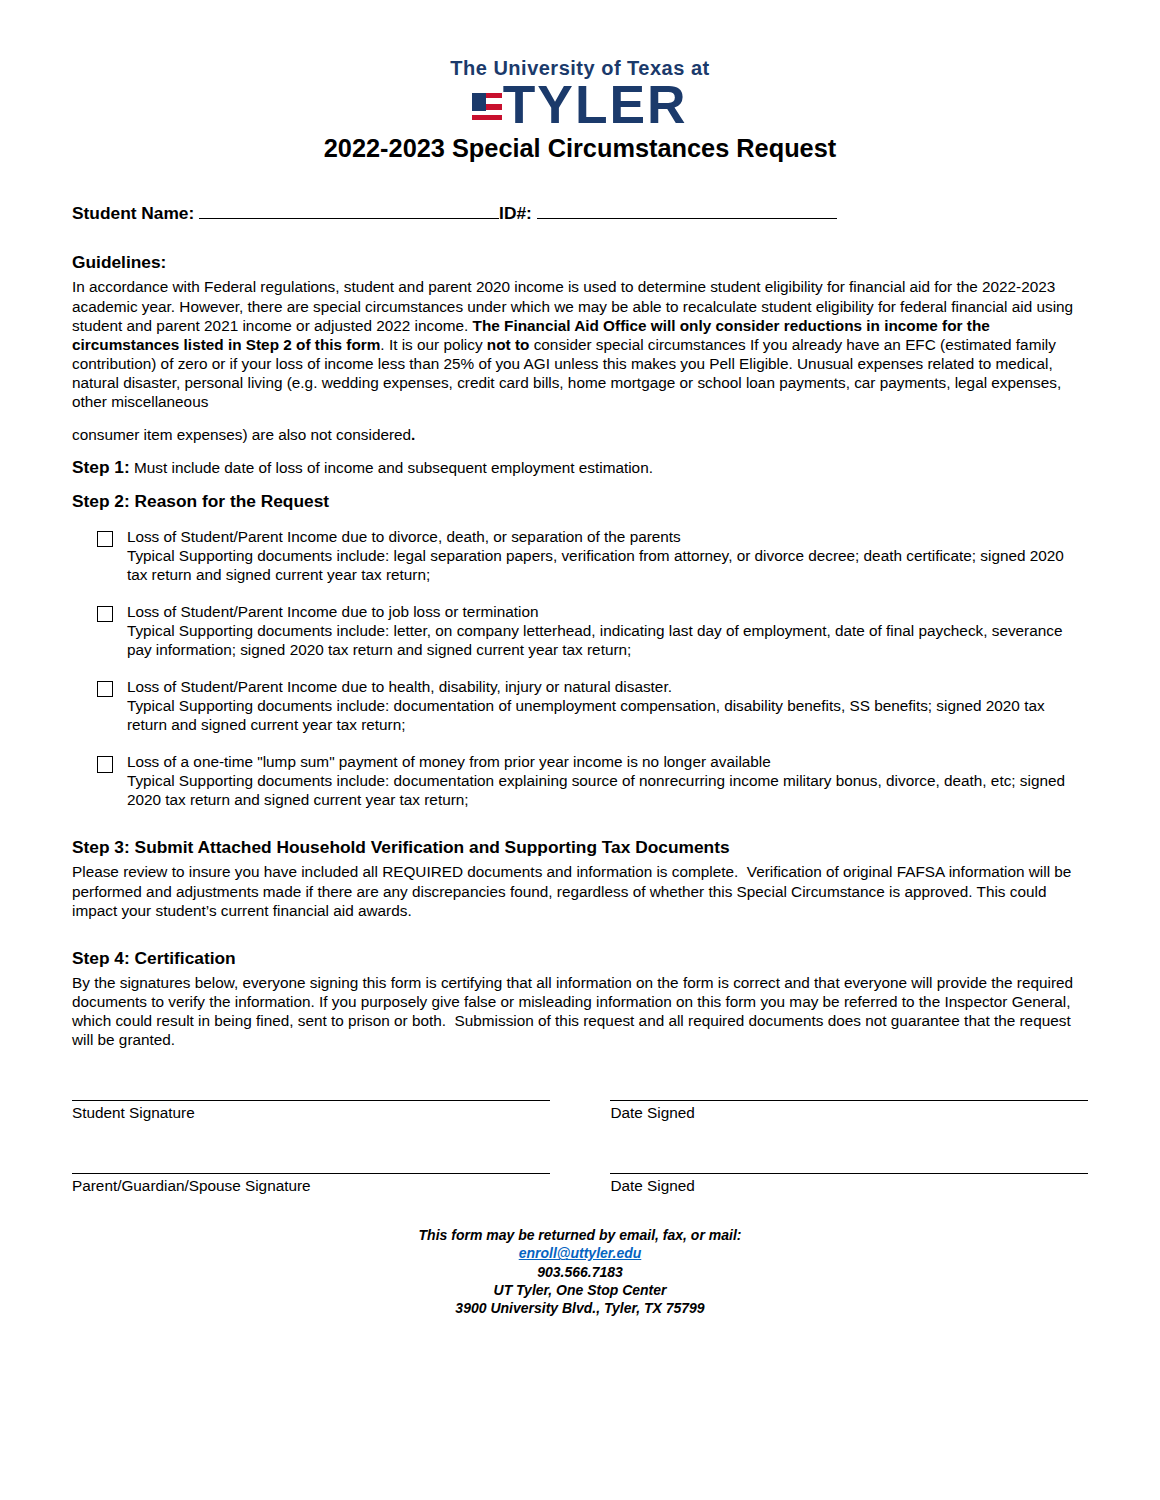The University of Texas at
TYLER
2022-2023 Special Circumstances Request
Student Name: ID#:
Guidelines:
In accordance with Federal regulations, student and parent 2020 income is used to determine student eligibility for financial aid for the 2022-2023 academic year. However, there are special circumstances under which we may be able to recalculate student eligibility for federal financial aid using student and parent 2021 income or adjusted 2022 income. The Financial Aid Office will only consider reductions in income for the circumstances listed in Step 2 of this form. It is our policy not to consider special circumstances If you already have an EFC (estimated family contribution) of zero or if your loss of income less than 25% of you AGI unless this makes you Pell Eligible. Unusual expenses related to medical, natural disaster, personal living (e.g. wedding expenses, credit card bills, home mortgage or school loan payments, car payments, legal expenses, other miscellaneous
consumer item expenses) are also not considered.
Step 1: Must include date of loss of income and subsequent employment estimation.
Step 2: Reason for the Request
Loss of Student/Parent Income due to divorce, death, or separation of the parents
Typical Supporting documents include: legal separation papers, verification from attorney, or divorce decree; death certificate; signed 2020 tax return and signed current year tax return;
Loss of Student/Parent Income due to job loss or termination
Typical Supporting documents include: letter, on company letterhead, indicating last day of employment, date of final paycheck, severance pay information; signed 2020 tax return and signed current year tax return;
Loss of Student/Parent Income due to health, disability, injury or natural disaster.
Typical Supporting documents include: documentation of unemployment compensation, disability benefits, SS benefits; signed 2020 tax return and signed current year tax return;
Loss of a one-time "lump sum" payment of money from prior year income is no longer available
Typical Supporting documents include: documentation explaining source of nonrecurring income military bonus, divorce, death, etc; signed 2020 tax return and signed current year tax return;
Step 3: Submit Attached Household Verification and Supporting Tax Documents
Please review to insure you have included all REQUIRED documents and information is complete. Verification of original FAFSA information will be performed and adjustments made if there are any discrepancies found, regardless of whether this Special Circumstance is approved. This could impact your student’s current financial aid awards.
Step 4: Certification
By the signatures below, everyone signing this form is certifying that all information on the form is correct and that everyone will provide the required documents to verify the information. If you purposely give false or misleading information on this form you may be referred to the Inspector General, which could result in being fined, sent to prison or both. Submission of this request and all required documents does not guarantee that the request will be granted.
Student Signature
Date Signed
Parent/Guardian/Spouse Signature
Date Signed
This form may be returned by email, fax, or mail:
enroll@uttyler.edu
903.566.7183
UT Tyler, One Stop Center
3900 University Blvd., Tyler, TX 75799